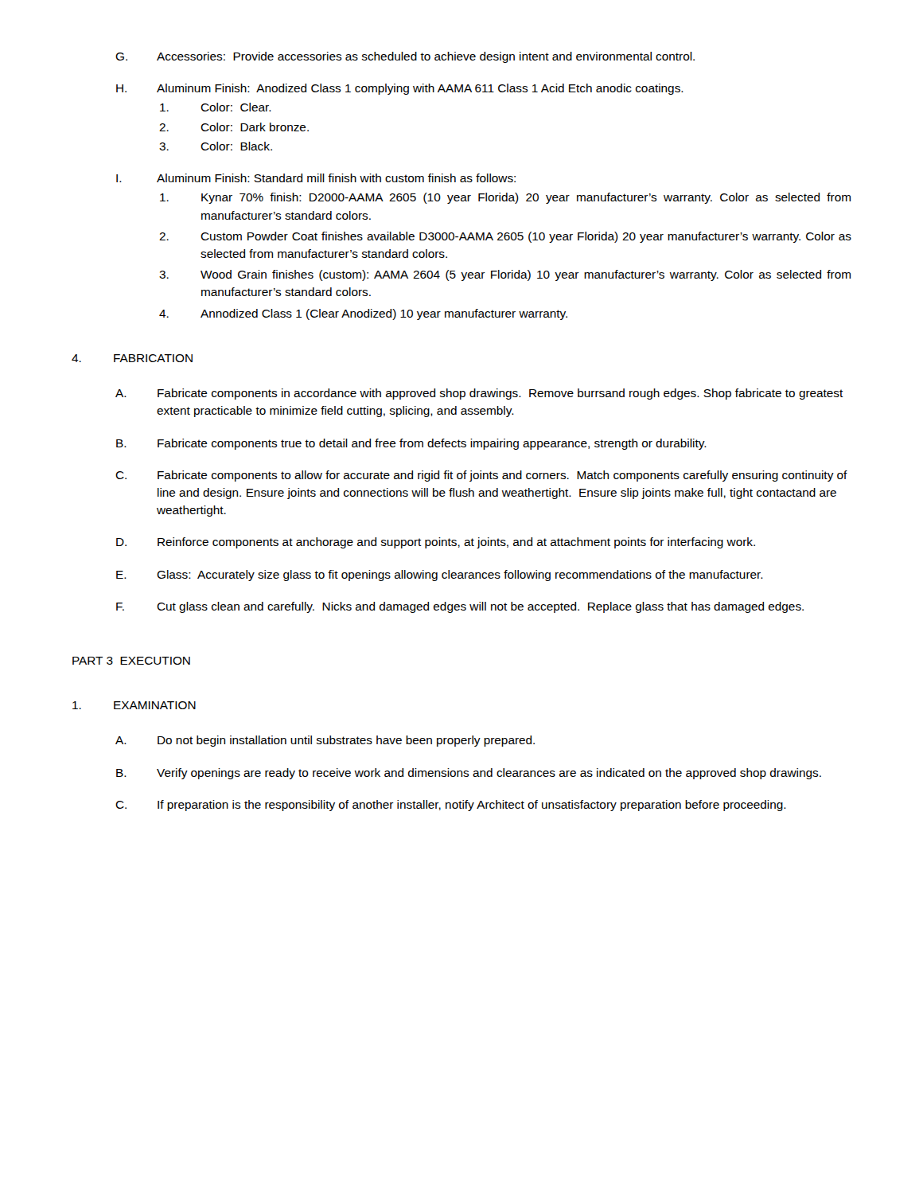G.
Accessories: Provide accessories as scheduled to achieve design intent and environmental control.
H.
Aluminum Finish: Anodized Class 1 complying with AAMA 611 Class 1 Acid Etch anodic coatings.
1.
Color: Clear.
2.
Color: Dark bronze.
3.
Color: Black.
I.
Aluminum Finish: Standard mill finish with custom finish as follows:
1.
Kynar 70% finish: D2000-AAMA 2605 (10 year Florida) 20 year manufacturer’s warranty. Color as selected from manufacturer’s standard colors.
2.
Custom Powder Coat finishes available D3000-AAMA 2605 (10 year Florida) 20 year manufacturer’s warranty. Color as selected from manufacturer’s standard colors.
3.
Wood Grain finishes (custom): AAMA 2604 (5 year Florida) 10 year manufacturer’s warranty. Color as selected from manufacturer’s standard colors.
4.
Annodized Class 1 (Clear Anodized) 10 year manufacturer warranty.
4.
FABRICATION
A.
Fabricate components in accordance with approved shop drawings. Remove burrsand rough edges. Shop fabricate to greatest extent practicable to minimize field cutting, splicing, and assembly.
B.
Fabricate components true to detail and free from defects impairing appearance, strength or durability.
C.
Fabricate components to allow for accurate and rigid fit of joints and corners. Match components carefully ensuring continuity of line and design. Ensure joints and connections will be flush and weathertight. Ensure slip joints make full, tight contactand are weathertight.
D.
Reinforce components at anchorage and support points, at joints, and at attachment points for interfacing work.
E.
Glass: Accurately size glass to fit openings allowing clearances following recommendations of the manufacturer.
F.
Cut glass clean and carefully. Nicks and damaged edges will not be accepted. Replace glass that has damaged edges.
PART 3 EXECUTION
1.
EXAMINATION
A.
Do not begin installation until substrates have been properly prepared.
B.
Verify openings are ready to receive work and dimensions and clearances are as indicated on the approved shop drawings.
C.
If preparation is the responsibility of another installer, notify Architect of unsatisfactory preparation before proceeding.